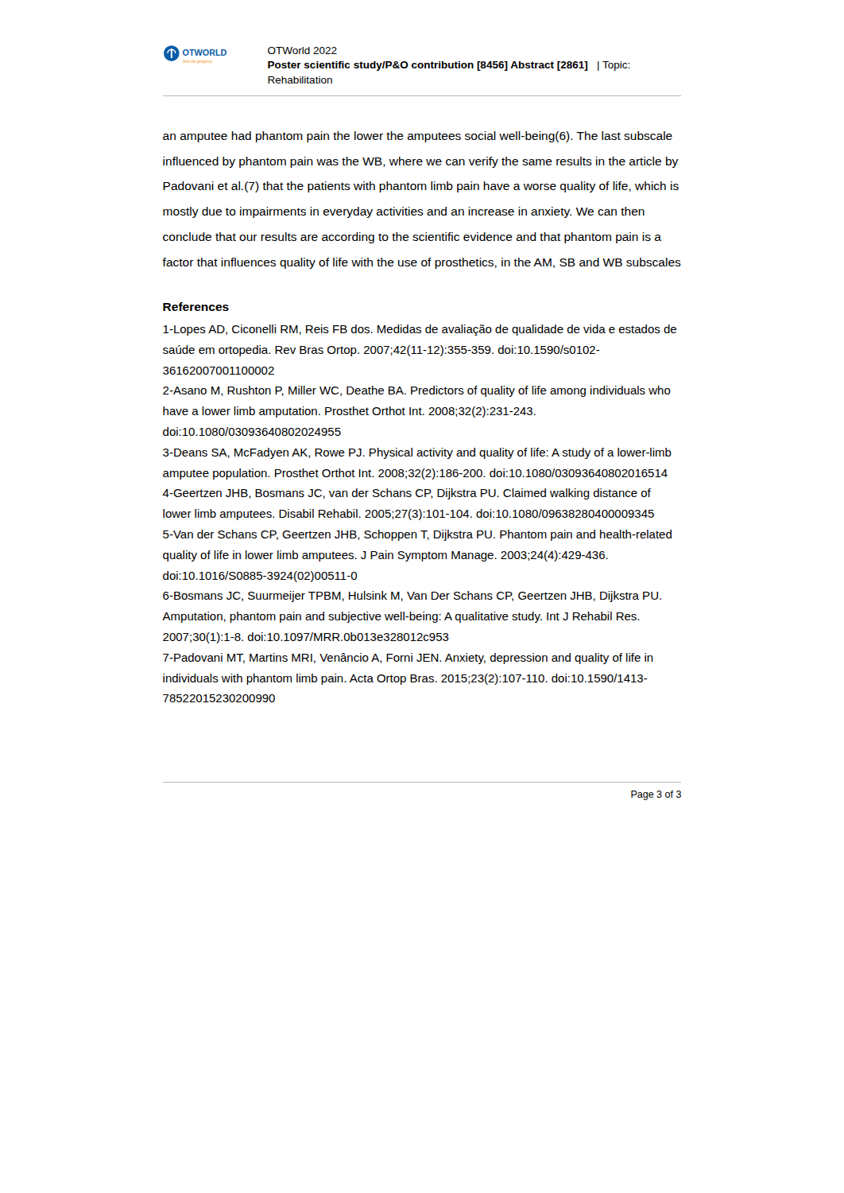OTWORLD Join the progress.
OTWorld 2022
Poster scientific study/P&O contribution [8456] Abstract [2861] | Topic: Rehabilitation
an amputee had phantom pain the lower the amputees social well-being(6). The last subscale influenced by phantom pain was the WB, where we can verify the same results in the article by Padovani et al.(7) that the patients with phantom limb pain have a worse quality of life, which is mostly due to impairments in everyday activities and an increase in anxiety. We can then conclude that our results are according to the scientific evidence and that phantom pain is a factor that influences quality of life with the use of prosthetics, in the AM, SB and WB subscales
References
1-Lopes AD, Ciconelli RM, Reis FB dos. Medidas de avaliação de qualidade de vida e estados de saúde em ortopedia. Rev Bras Ortop. 2007;42(11-12):355-359. doi:10.1590/s0102-36162007001100002
2-Asano M, Rushton P, Miller WC, Deathe BA. Predictors of quality of life among individuals who have a lower limb amputation. Prosthet Orthot Int. 2008;32(2):231-243. doi:10.1080/03093640802024955
3-Deans SA, McFadyen AK, Rowe PJ. Physical activity and quality of life: A study of a lower-limb amputee population. Prosthet Orthot Int. 2008;32(2):186-200. doi:10.1080/03093640802016514
4-Geertzen JHB, Bosmans JC, van der Schans CP, Dijkstra PU. Claimed walking distance of lower limb amputees. Disabil Rehabil. 2005;27(3):101-104. doi:10.1080/09638280400009345
5-Van der Schans CP, Geertzen JHB, Schoppen T, Dijkstra PU. Phantom pain and health-related quality of life in lower limb amputees. J Pain Symptom Manage. 2003;24(4):429-436. doi:10.1016/S0885-3924(02)00511-0
6-Bosmans JC, Suurmeijer TPBM, Hulsink M, Van Der Schans CP, Geertzen JHB, Dijkstra PU. Amputation, phantom pain and subjective well-being: A qualitative study. Int J Rehabil Res. 2007;30(1):1-8. doi:10.1097/MRR.0b013e328012c953
7-Padovani MT, Martins MRI, Venâncio A, Forni JEN. Anxiety, depression and quality of life in individuals with phantom limb pain. Acta Ortop Bras. 2015;23(2):107-110. doi:10.1590/1413-78522015230200990
Page 3 of 3